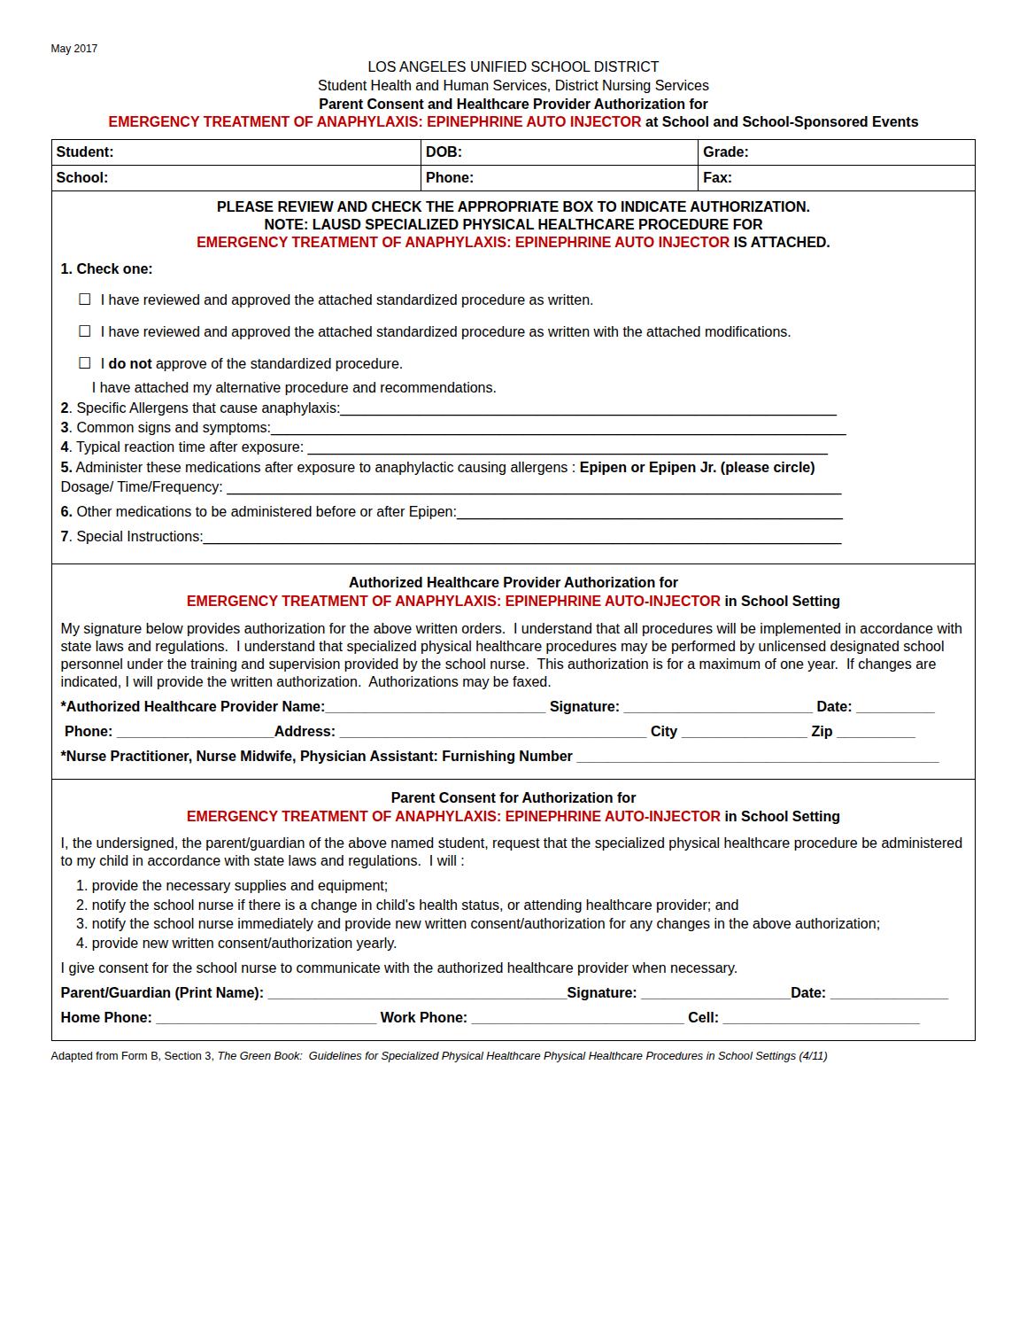May 2017
LOS ANGELES UNIFIED SCHOOL DISTRICT
Student Health and Human Services, District Nursing Services
Parent Consent and Healthcare Provider Authorization for
EMERGENCY TREATMENT OF ANAPHYLAXIS: EPINEPHRINE AUTO INJECTOR at School and School-Sponsored Events
| Student: | DOB: | Grade: |
| School: | Phone: | Fax: |
PLEASE REVIEW AND CHECK THE APPROPRIATE BOX TO INDICATE AUTHORIZATION.
NOTE: LAUSD SPECIALIZED PHYSICAL HEALTHCARE PROCEDURE FOR
EMERGENCY TREATMENT OF ANAPHYLAXIS: EPINEPHRINE AUTO INJECTOR IS ATTACHED.
1. Check one:
☐I have reviewed and approved the attached standardized procedure as written.
☐I have reviewed and approved the attached standardized procedure as written with the attached modifications.
☐I do not approve of the standardized procedure.
I have attached my alternative procedure and recommendations.
2. Specific Allergens that cause anaphylaxis:_______________________________________________________________
3. Common signs and symptoms:_________________________________________________________________________
4. Typical reaction time after exposure: __________________________________________________________________
5. Administer these medications after exposure to anaphylactic causing allergens : Epipen or Epipen Jr. (please circle)
Dosage/ Time/Frequency: ______________________________________________________________________________
6. Other medications to be administered before or after Epipen:_________________________________________________
7. Special Instructions:_________________________________________________________________________________
Authorized Healthcare Provider Authorization for
EMERGENCY TREATMENT OF ANAPHYLAXIS: EPINEPHRINE AUTO-INJECTOR in School Setting
My signature below provides authorization for the above written orders. I understand that all procedures will be implemented in accordance with state laws and regulations. I understand that specialized physical healthcare procedures may be performed by unlicensed designated school personnel under the training and supervision provided by the school nurse. This authorization is for a maximum of one year. If changes are indicated, I will provide the written authorization. Authorizations may be faxed.
*Authorized Healthcare Provider Name:____________________________ Signature: ________________________ Date: __________
Phone: ____________________Address: _______________________________________ City ________________ Zip __________
*Nurse Practitioner, Nurse Midwife, Physician Assistant: Furnishing Number ______________________________________________
Parent Consent for Authorization for
EMERGENCY TREATMENT OF ANAPHYLAXIS: EPINEPHRINE AUTO-INJECTOR in School Setting
I, the undersigned, the parent/guardian of the above named student, request that the specialized physical healthcare procedure be administered to my child in accordance with state laws and regulations. I will :
provide the necessary supplies and equipment;
notify the school nurse if there is a change in child's health status, or attending healthcare provider; and
notify the school nurse immediately and provide new written consent/authorization for any changes in the above authorization;
provide new written consent/authorization yearly.
I give consent for the school nurse to communicate with the authorized healthcare provider when necessary.
Parent/Guardian (Print Name): ______________________________________Signature: ___________________Date: _______________
Home Phone: ____________________________ Work Phone: ___________________________ Cell: _________________________
Adapted from Form B, Section 3, The Green Book: Guidelines for Specialized Physical Healthcare Physical Healthcare Procedures in School Settings (4/11)